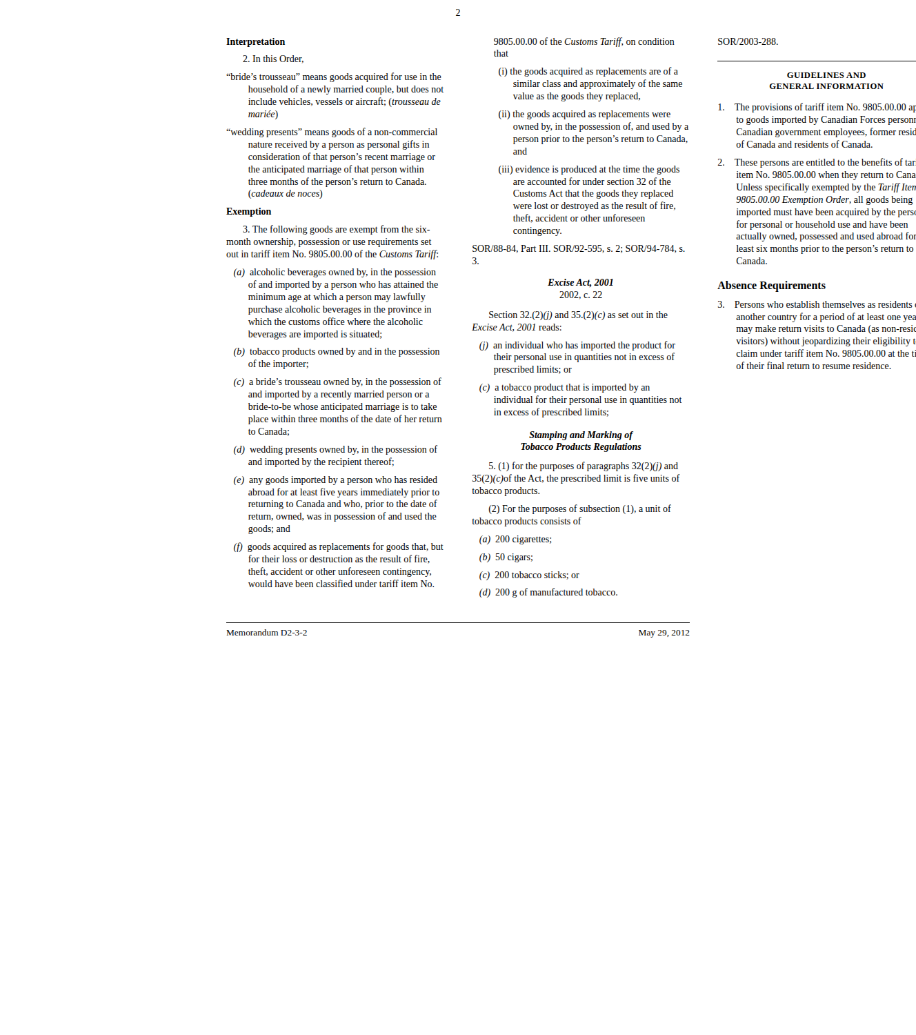2
Interpretation
2. In this Order,
“bride’s trousseau” means goods acquired for use in the household of a newly married couple, but does not include vehicles, vessels or aircraft; (trousseau de mariée)
“wedding presents” means goods of a non-commercial nature received by a person as personal gifts in consideration of that person’s recent marriage or the anticipated marriage of that person within three months of the person’s return to Canada. (cadeaux de noces)
Exemption
3. The following goods are exempt from the six-month ownership, possession or use requirements set out in tariff item No. 9805.00.00 of the Customs Tariff:
(a) alcoholic beverages owned by, in the possession of and imported by a person who has attained the minimum age at which a person may lawfully purchase alcoholic beverages in the province in which the customs office where the alcoholic beverages are imported is situated;
(b) tobacco products owned by and in the possession of the importer;
(c) a bride’s trousseau owned by, in the possession of and imported by a recently married person or a bride-to-be whose anticipated marriage is to take place within three months of the date of her return to Canada;
(d) wedding presents owned by, in the possession of and imported by the recipient thereof;
(e) any goods imported by a person who has resided abroad for at least five years immediately prior to returning to Canada and who, prior to the date of return, owned, was in possession of and used the goods; and
(f) goods acquired as replacements for goods that, but for their loss or destruction as the result of fire, theft, accident or other unforeseen contingency, would have been classified under tariff item No. 9805.00.00 of the Customs Tariff, on condition that
(i) the goods acquired as replacements are of a similar class and approximately of the same value as the goods they replaced,
(ii) the goods acquired as replacements were owned by, in the possession of, and used by a person prior to the person’s return to Canada, and
(iii) evidence is produced at the time the goods are accounted for under section 32 of the Customs Act that the goods they replaced were lost or destroyed as the result of fire, theft, accident or other unforeseen contingency.
SOR/88-84, Part III. SOR/92-595, s. 2; SOR/94-784, s. 3.
Excise Act, 2001
2002, c. 22
Section 32.(2)(j) and 35.(2)(c) as set out in the Excise Act, 2001 reads:
(j) an individual who has imported the product for their personal use in quantities not in excess of prescribed limits; or
(c) a tobacco product that is imported by an individual for their personal use in quantities not in excess of prescribed limits;
Stamping and Marking of
Tobacco Products Regulations
5. (1) for the purposes of paragraphs 32(2)(j) and 35(2)(c) of the Act, the prescribed limit is five units of tobacco products.
(2) For the purposes of subsection (1), a unit of tobacco products consists of
(a) 200 cigarettes;
(b) 50 cigars;
(c) 200 tobacco sticks; or
(d) 200 g of manufactured tobacco.
SOR/2003-288.
GUIDELINES AND
GENERAL INFORMATION
1. The provisions of tariff item No. 9805.00.00 apply to goods imported by Canadian Forces personnel, Canadian government employees, former residents of Canada and residents of Canada.
2. These persons are entitled to the benefits of tariff item No. 9805.00.00 when they return to Canada. Unless specifically exempted by the Tariff Item 9805.00.00 Exemption Order, all goods being imported must have been acquired by the person for personal or household use and have been actually owned, possessed and used abroad for at least six months prior to the person’s return to Canada.
Absence Requirements
3. Persons who establish themselves as residents of another country for a period of at least one year may make return visits to Canada (as non-resident visitors) without jeopardizing their eligibility to claim under tariff item No. 9805.00.00 at the time of their final return to resume residence.
Memorandum D2-3-2 May 29, 2012